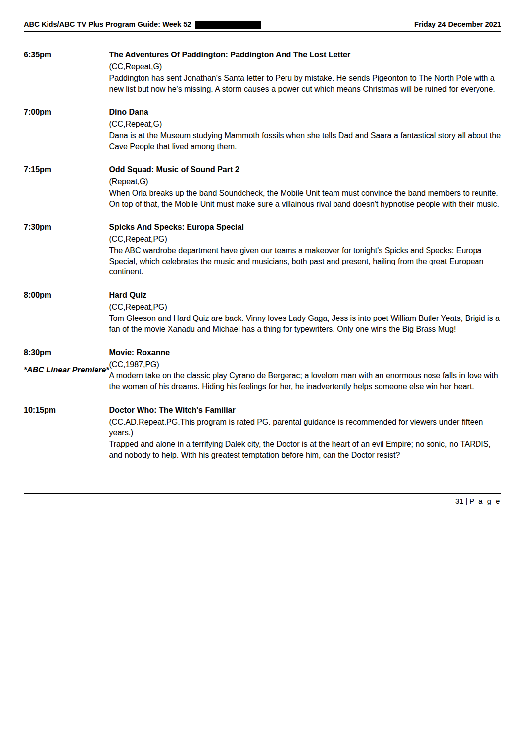ABC Kids/ABC TV Plus Program Guide: Week 52
Friday 24 December 2021
| 6:35pm | The Adventures Of Paddington: Paddington And The Lost Letter (CC,Repeat,G) Paddington has sent Jonathan's Santa letter to Peru by mistake. He sends Pigeonton to The North Pole with a new list but now he's missing. A storm causes a power cut which means Christmas will be ruined for everyone. |
| 7:00pm | Dino Dana (CC,Repeat,G) Dana is at the Museum studying Mammoth fossils when she tells Dad and Saara a fantastical story all about the Cave People that lived among them. |
| 7:15pm | Odd Squad: Music of Sound Part 2 (Repeat,G) When Orla breaks up the band Soundcheck, the Mobile Unit team must convince the band members to reunite. On top of that, the Mobile Unit must make sure a villainous rival band doesn't hypnotise people with their music. |
| 7:30pm | Spicks And Specks: Europa Special (CC,Repeat,PG) The ABC wardrobe department have given our teams a makeover for tonight's Spicks and Specks: Europa Special, which celebrates the music and musicians, both past and present, hailing from the great European continent. |
| 8:00pm | Hard Quiz (CC,Repeat,PG) Tom Gleeson and Hard Quiz are back. Vinny loves Lady Gaga, Jess is into poet William Butler Yeats, Brigid is a fan of the movie Xanadu and Michael has a thing for typewriters. Only one wins the Big Brass Mug! |
| 8:30pm *ABC Linear Premiere* | Movie: Roxanne (CC,1987,PG) A modern take on the classic play Cyrano de Bergerac; a lovelorn man with an enormous nose falls in love with the woman of his dreams. Hiding his feelings for her, he inadvertently helps someone else win her heart. |
| 10:15pm | Doctor Who: The Witch's Familiar (CC,AD,Repeat,PG,This program is rated PG, parental guidance is recommended for viewers under fifteen years.) Trapped and alone in a terrifying Dalek city, the Doctor is at the heart of an evil Empire; no sonic, no TARDIS, and nobody to help. With his greatest temptation before him, can the Doctor resist? |
31 | P a g e